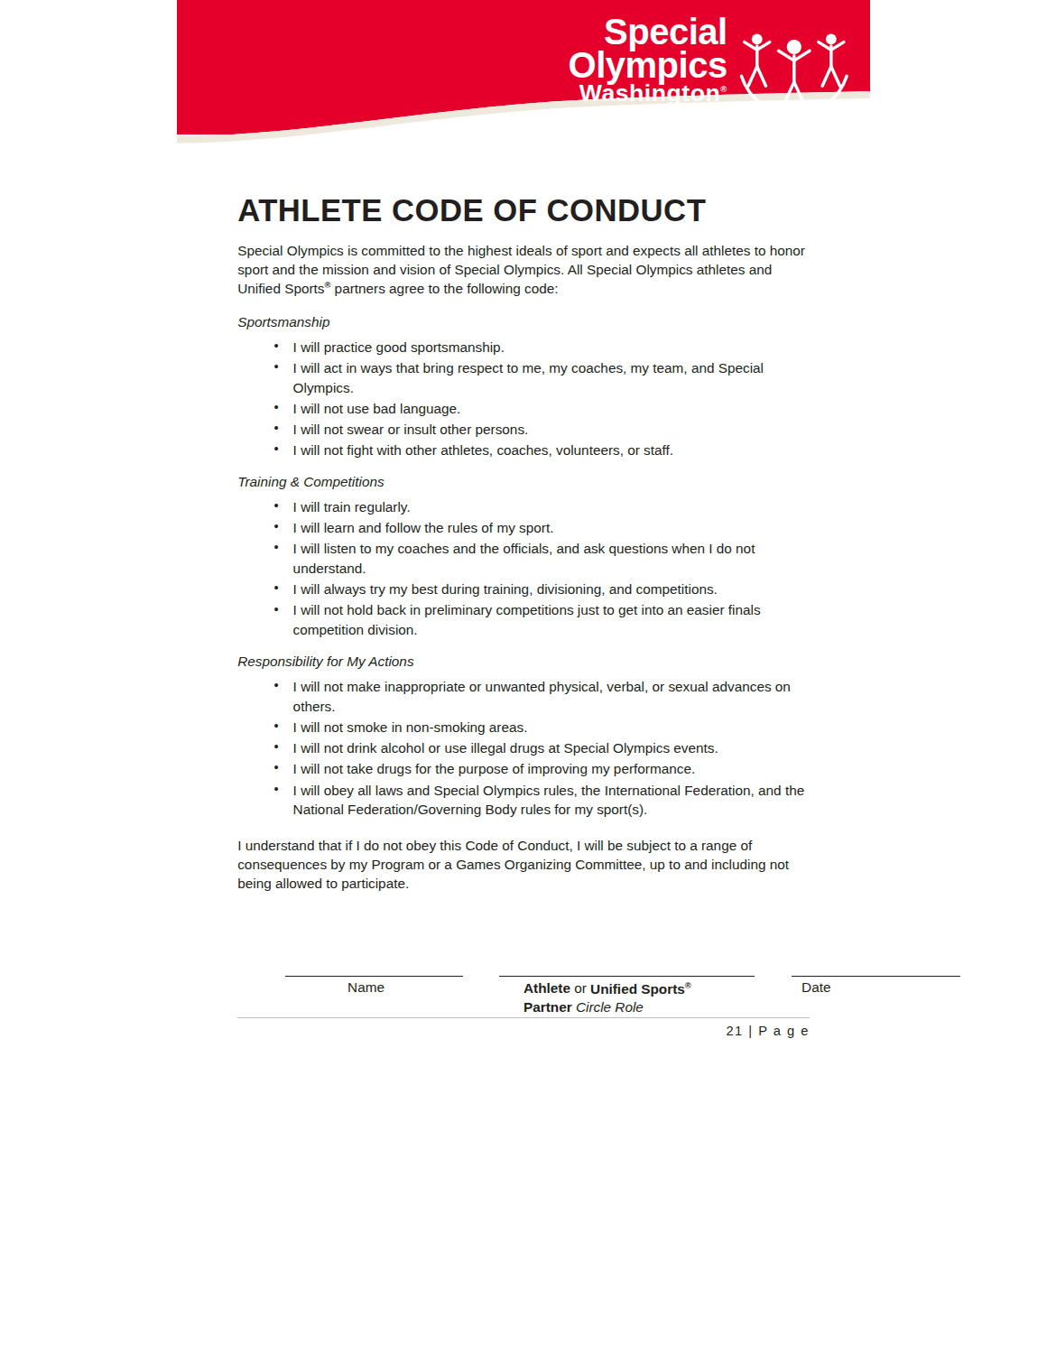Special Olympics Washington®
ATHLETE CODE OF CONDUCT
Special Olympics is committed to the highest ideals of sport and expects all athletes to honor sport and the mission and vision of Special Olympics. All Special Olympics athletes and Unified Sports® partners agree to the following code:
Sportsmanship
I will practice good sportsmanship.
I will act in ways that bring respect to me, my coaches, my team, and Special Olympics.
I will not use bad language.
I will not swear or insult other persons.
I will not fight with other athletes, coaches, volunteers, or staff.
Training & Competitions
I will train regularly.
I will learn and follow the rules of my sport.
I will listen to my coaches and the officials, and ask questions when I do not understand.
I will always try my best during training, divisioning, and competitions.
I will not hold back in preliminary competitions just to get into an easier finals competition division.
Responsibility for My Actions
I will not make inappropriate or unwanted physical, verbal, or sexual advances on others.
I will not smoke in non-smoking areas.
I will not drink alcohol or use illegal drugs at Special Olympics events.
I will not take drugs for the purpose of improving my performance.
I will obey all laws and Special Olympics rules, the International Federation, and the National Federation/Governing Body rules for my sport(s).
I understand that if I do not obey this Code of Conduct, I will be subject to a range of consequences by my Program or a Games Organizing Committee, up to and including not being allowed to participate.
Name
Athlete or Unified Sports®
Partner Circle Role
Date
21 | P a g e